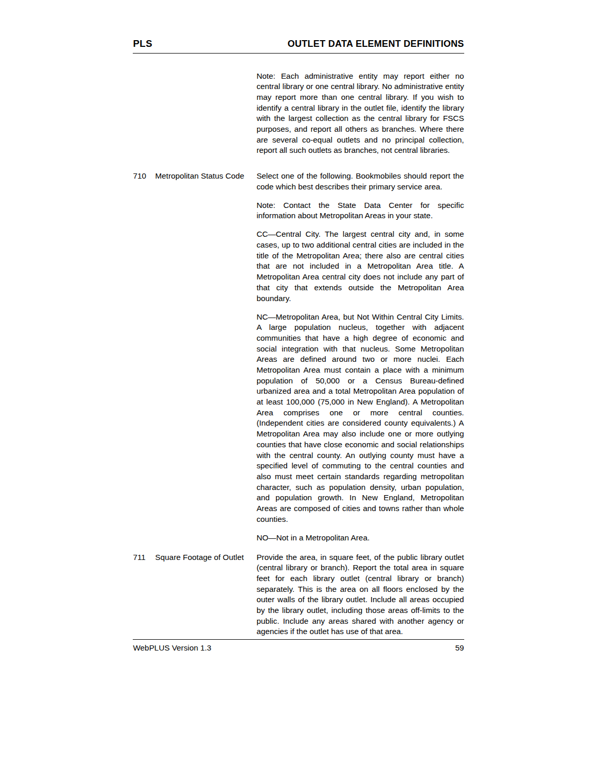PLS
OUTLET DATA ELEMENT DEFINITIONS
Note: Each administrative entity may report either no central library or one central library. No administrative entity may report more than one central library. If you wish to identify a central library in the outlet file, identify the library with the largest collection as the central library for FSCS purposes, and report all others as branches. Where there are several co-equal outlets and no principal collection, report all such outlets as branches, not central libraries.
710
Metropolitan Status Code
Select one of the following. Bookmobiles should report the code which best describes their primary service area.
Note: Contact the State Data Center for specific information about Metropolitan Areas in your state.
CC—Central City. The largest central city and, in some cases, up to two additional central cities are included in the title of the Metropolitan Area; there also are central cities that are not included in a Metropolitan Area title. A Metropolitan Area central city does not include any part of that city that extends outside the Metropolitan Area boundary.
NC—Metropolitan Area, but Not Within Central City Limits. A large population nucleus, together with adjacent communities that have a high degree of economic and social integration with that nucleus. Some Metropolitan Areas are defined around two or more nuclei. Each Metropolitan Area must contain a place with a minimum population of 50,000 or a Census Bureau-defined urbanized area and a total Metropolitan Area population of at least 100,000 (75,000 in New England). A Metropolitan Area comprises one or more central counties. (Independent cities are considered county equivalents.) A Metropolitan Area may also include one or more outlying counties that have close economic and social relationships with the central county. An outlying county must have a specified level of commuting to the central counties and also must meet certain standards regarding metropolitan character, such as population density, urban population, and population growth. In New England, Metropolitan Areas are composed of cities and towns rather than whole counties.
NO—Not in a Metropolitan Area.
711
Square Footage of Outlet
Provide the area, in square feet, of the public library outlet (central library or branch). Report the total area in square feet for each library outlet (central library or branch) separately. This is the area on all floors enclosed by the outer walls of the library outlet. Include all areas occupied by the library outlet, including those areas off-limits to the public. Include any areas shared with another agency or agencies if the outlet has use of that area.
WebPLUS Version 1.3
59